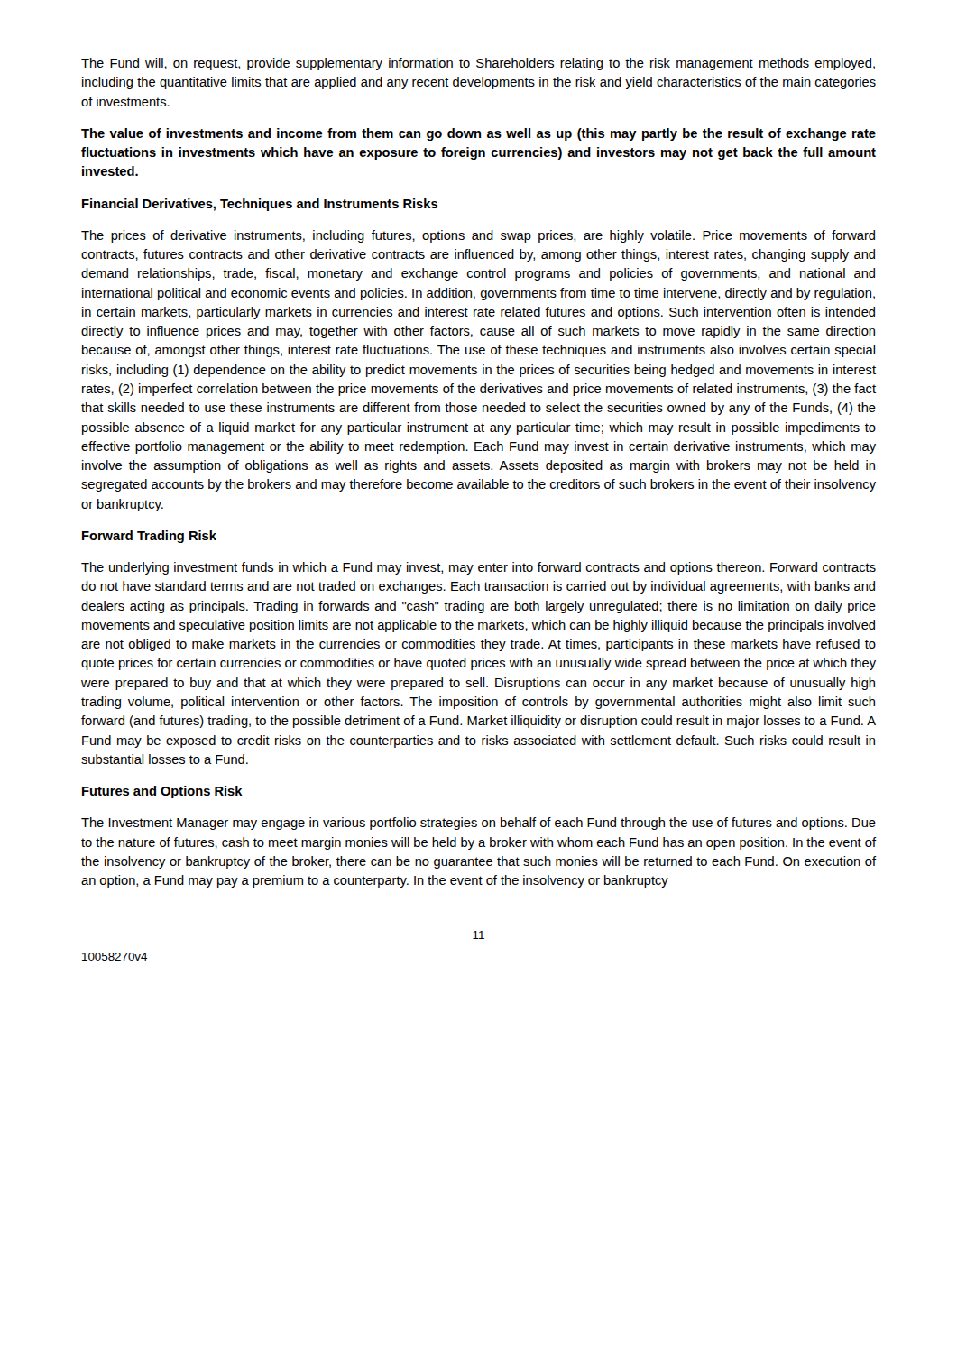The Fund will, on request, provide supplementary information to Shareholders relating to the risk management methods employed, including the quantitative limits that are applied and any recent developments in the risk and yield characteristics of the main categories of investments.
The value of investments and income from them can go down as well as up (this may partly be the result of exchange rate fluctuations in investments which have an exposure to foreign currencies) and investors may not get back the full amount invested.
Financial Derivatives, Techniques and Instruments Risks
The prices of derivative instruments, including futures, options and swap prices, are highly volatile. Price movements of forward contracts, futures contracts and other derivative contracts are influenced by, among other things, interest rates, changing supply and demand relationships, trade, fiscal, monetary and exchange control programs and policies of governments, and national and international political and economic events and policies. In addition, governments from time to time intervene, directly and by regulation, in certain markets, particularly markets in currencies and interest rate related futures and options. Such intervention often is intended directly to influence prices and may, together with other factors, cause all of such markets to move rapidly in the same direction because of, amongst other things, interest rate fluctuations. The use of these techniques and instruments also involves certain special risks, including (1) dependence on the ability to predict movements in the prices of securities being hedged and movements in interest rates, (2) imperfect correlation between the price movements of the derivatives and price movements of related instruments, (3) the fact that skills needed to use these instruments are different from those needed to select the securities owned by any of the Funds, (4) the possible absence of a liquid market for any particular instrument at any particular time; which may result in possible impediments to effective portfolio management or the ability to meet redemption. Each Fund may invest in certain derivative instruments, which may involve the assumption of obligations as well as rights and assets. Assets deposited as margin with brokers may not be held in segregated accounts by the brokers and may therefore become available to the creditors of such brokers in the event of their insolvency or bankruptcy.
Forward Trading Risk
The underlying investment funds in which a Fund may invest, may enter into forward contracts and options thereon. Forward contracts do not have standard terms and are not traded on exchanges. Each transaction is carried out by individual agreements, with banks and dealers acting as principals. Trading in forwards and "cash" trading are both largely unregulated; there is no limitation on daily price movements and speculative position limits are not applicable to the markets, which can be highly illiquid because the principals involved are not obliged to make markets in the currencies or commodities they trade. At times, participants in these markets have refused to quote prices for certain currencies or commodities or have quoted prices with an unusually wide spread between the price at which they were prepared to buy and that at which they were prepared to sell. Disruptions can occur in any market because of unusually high trading volume, political intervention or other factors. The imposition of controls by governmental authorities might also limit such forward (and futures) trading, to the possible detriment of a Fund. Market illiquidity or disruption could result in major losses to a Fund. A Fund may be exposed to credit risks on the counterparties and to risks associated with settlement default. Such risks could result in substantial losses to a Fund.
Futures and Options Risk
The Investment Manager may engage in various portfolio strategies on behalf of each Fund through the use of futures and options. Due to the nature of futures, cash to meet margin monies will be held by a broker with whom each Fund has an open position. In the event of the insolvency or bankruptcy of the broker, there can be no guarantee that such monies will be returned to each Fund. On execution of an option, a Fund may pay a premium to a counterparty. In the event of the insolvency or bankruptcy
11
10058270v4